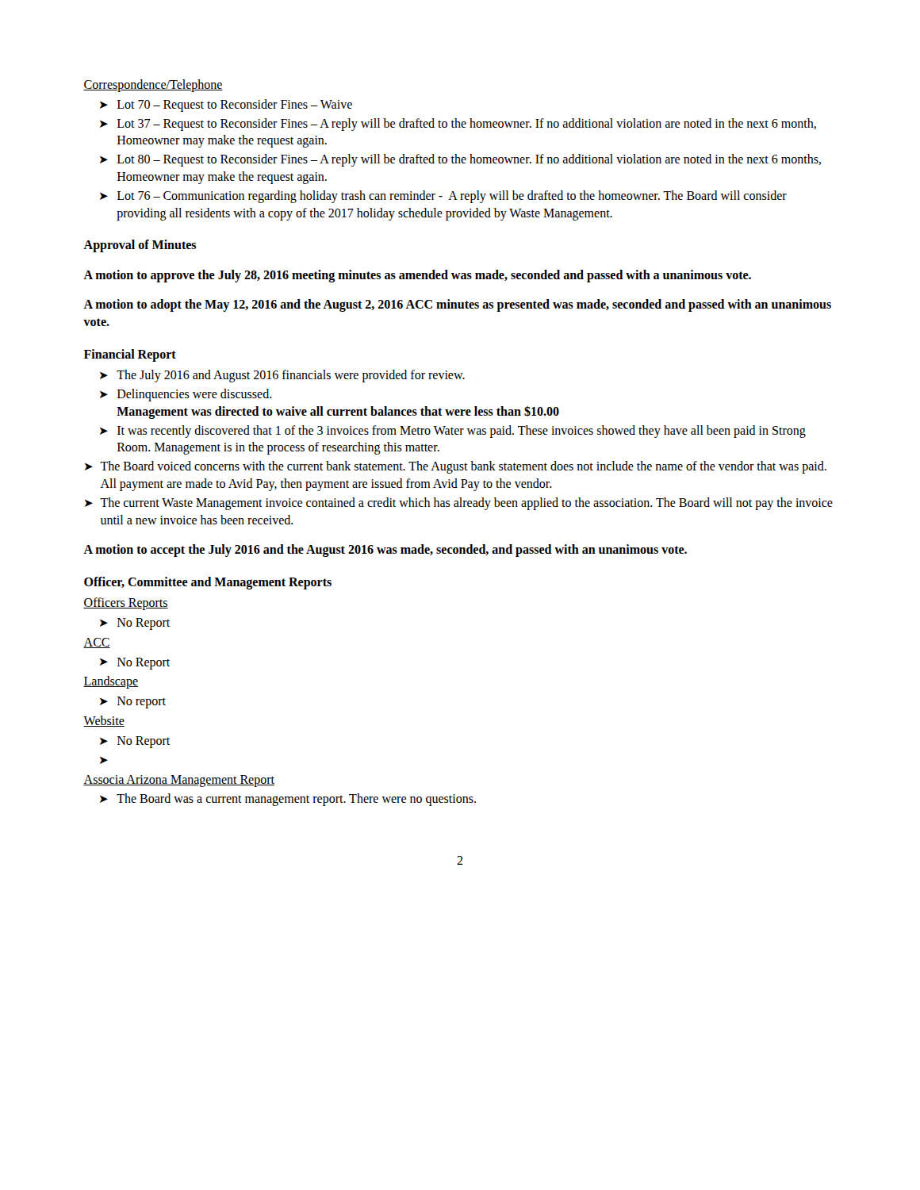Correspondence/Telephone
Lot 70 – Request to Reconsider Fines – Waive
Lot 37 – Request to Reconsider Fines – A reply will be drafted to the homeowner. If no additional violation are noted in the next 6 month, Homeowner may make the request again.
Lot 80 – Request to Reconsider Fines – A reply will be drafted to the homeowner. If no additional violation are noted in the next 6 months, Homeowner may make the request again.
Lot 76 – Communication regarding holiday trash can reminder - A reply will be drafted to the homeowner. The Board will consider providing all residents with a copy of the 2017 holiday schedule provided by Waste Management.
Approval of Minutes
A motion to approve the July 28, 2016 meeting minutes as amended was made, seconded and passed with a unanimous vote.
A motion to adopt the May 12, 2016 and the August 2, 2016 ACC minutes as presented was made, seconded and passed with an unanimous vote.
Financial Report
The July 2016 and August 2016 financials were provided for review.
Delinquencies were discussed.
Management was directed to waive all current balances that were less than $10.00
It was recently discovered that 1 of the 3 invoices from Metro Water was paid. These invoices showed they have all been paid in Strong Room. Management is in the process of researching this matter.
The Board voiced concerns with the current bank statement. The August bank statement does not include the name of the vendor that was paid. All payment are made to Avid Pay, then payment are issued from Avid Pay to the vendor.
The current Waste Management invoice contained a credit which has already been applied to the association. The Board will not pay the invoice until a new invoice has been received.
A motion to accept the July 2016 and the August 2016 was made, seconded, and passed with an unanimous vote.
Officer, Committee and Management Reports
Officers Reports
No Report
ACC
No Report
Landscape
No report
Website
No Report
Associa Arizona Management Report
The Board was a current management report. There were no questions.
2